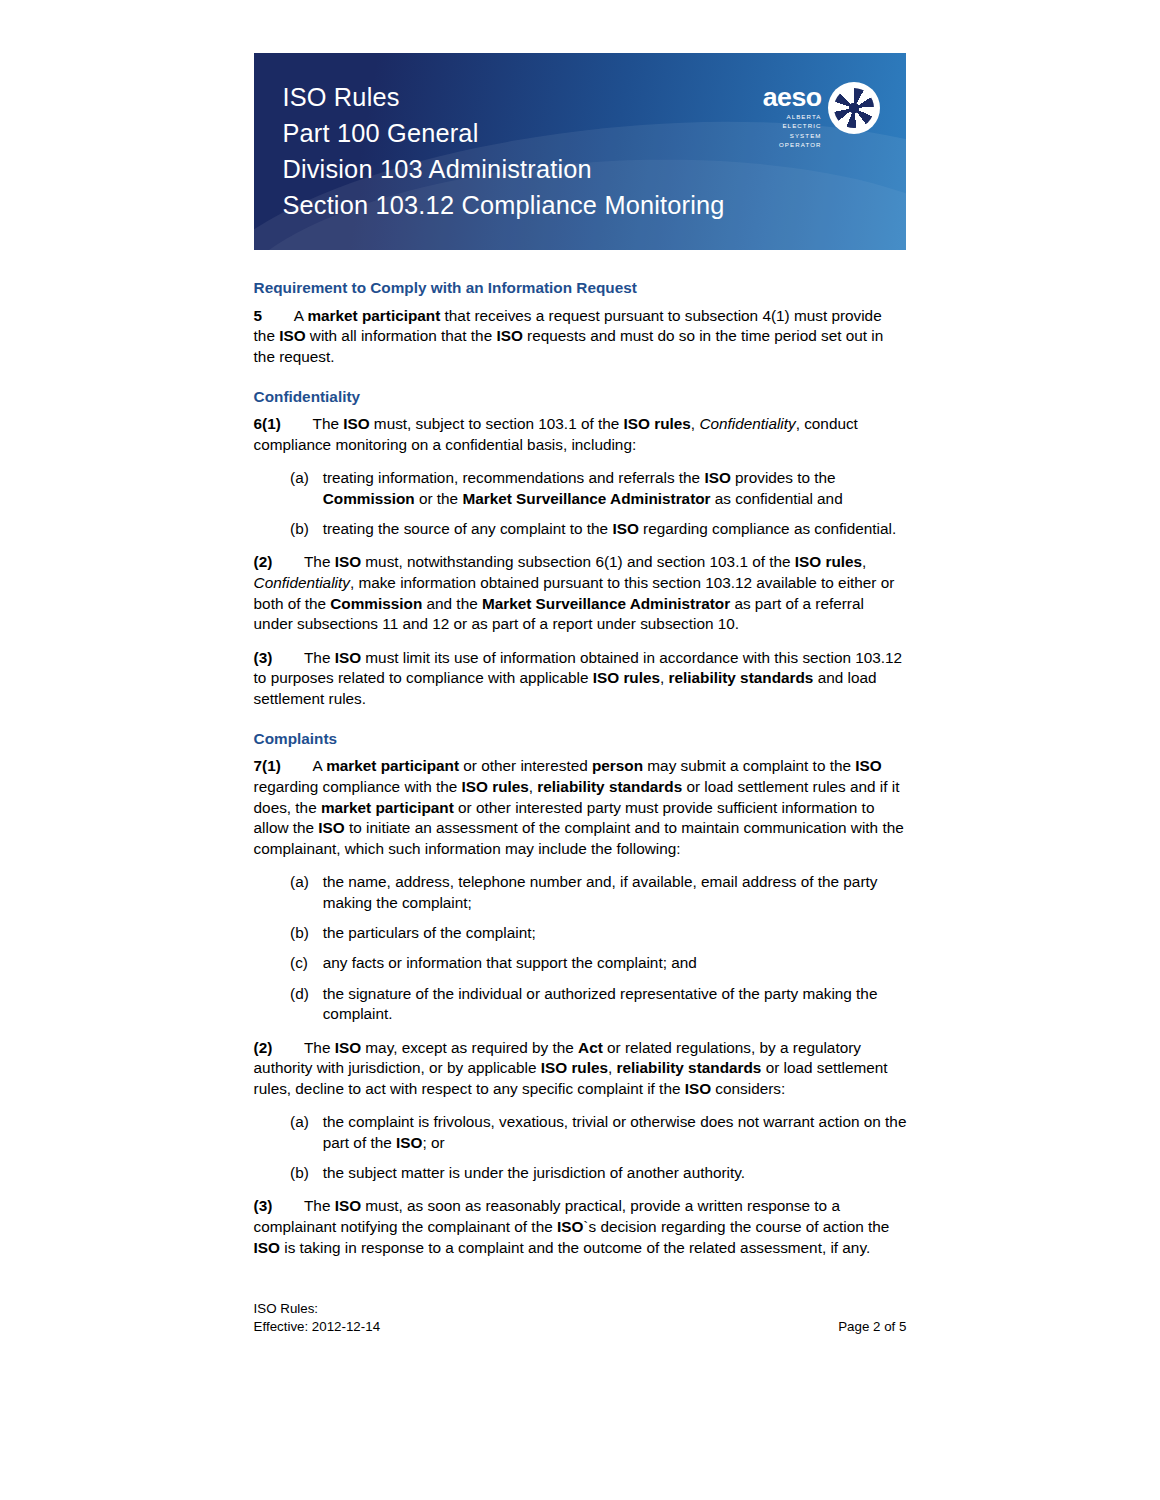aeso
ALBERTA
ELECTRIC
SYSTEM
OPERATOR
ISO Rules
Part 100 General
Division 103 Administration
Section 103.12 Compliance Monitoring
Requirement to Comply with an Information Request
5 A market participant that receives a request pursuant to subsection 4(1) must provide the ISO with all information that the ISO requests and must do so in the time period set out in the request.
Confidentiality
6(1) The ISO must, subject to section 103.1 of the ISO rules, Confidentiality, conduct compliance monitoring on a confidential basis, including:
(a) treating information, recommendations and referrals the ISO provides to the Commission or the Market Surveillance Administrator as confidential and
(b) treating the source of any complaint to the ISO regarding compliance as confidential.
(2) The ISO must, notwithstanding subsection 6(1) and section 103.1 of the ISO rules, Confidentiality, make information obtained pursuant to this section 103.12 available to either or both of the Commission and the Market Surveillance Administrator as part of a referral under subsections 11 and 12 or as part of a report under subsection 10.
(3) The ISO must limit its use of information obtained in accordance with this section 103.12 to purposes related to compliance with applicable ISO rules, reliability standards and load settlement rules.
Complaints
7(1) A market participant or other interested person may submit a complaint to the ISO regarding compliance with the ISO rules, reliability standards or load settlement rules and if it does, the market participant or other interested party must provide sufficient information to allow the ISO to initiate an assessment of the complaint and to maintain communication with the complainant, which such information may include the following:
(a) the name, address, telephone number and, if available, email address of the party making the complaint;
(b) the particulars of the complaint;
(c) any facts or information that support the complaint; and
(d) the signature of the individual or authorized representative of the party making the complaint.
(2) The ISO may, except as required by the Act or related regulations, by a regulatory authority with jurisdiction, or by applicable ISO rules, reliability standards or load settlement rules, decline to act with respect to any specific complaint if the ISO considers:
(a) the complaint is frivolous, vexatious, trivial or otherwise does not warrant action on the part of the ISO; or
(b) the subject matter is under the jurisdiction of another authority.
(3) The ISO must, as soon as reasonably practical, provide a written response to a complainant notifying the complainant of the ISO`s decision regarding the course of action the ISO is taking in response to a complaint and the outcome of the related assessment, if any.
ISO Rules:
Effective: 2012-12-14
Page 2 of 5